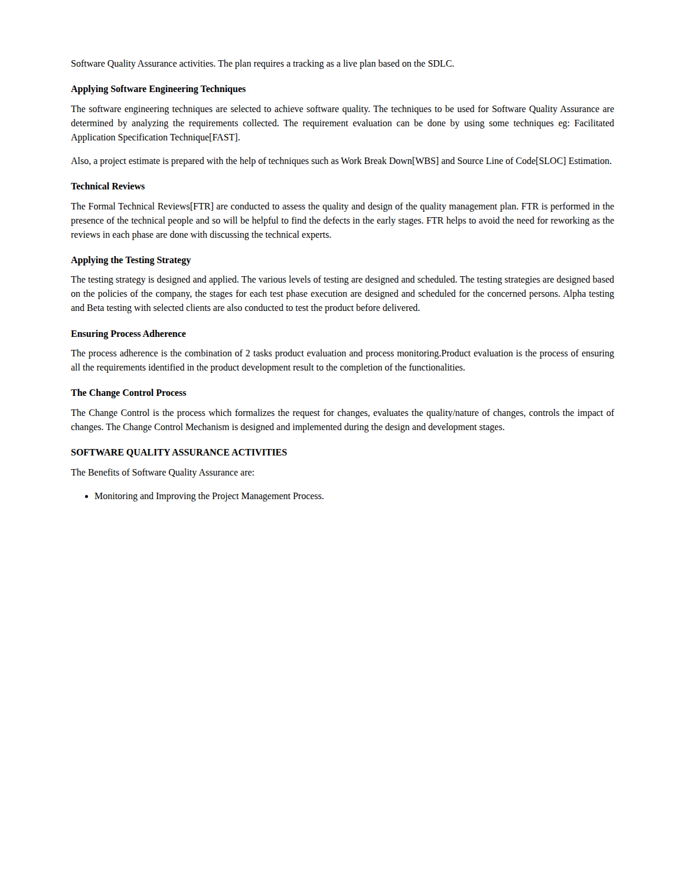Software Quality Assurance activities. The plan requires a tracking as a live plan based on the SDLC.
Applying Software Engineering Techniques
The software engineering techniques are selected to achieve software quality. The techniques to be used for Software Quality Assurance are determined by analyzing the requirements collected. The requirement evaluation can be done by using some techniques eg: Facilitated Application Specification Technique[FAST].
Also, a project estimate is prepared with the help of techniques such as Work Break Down[WBS] and Source Line of Code[SLOC] Estimation.
Technical Reviews
The Formal Technical Reviews[FTR] are conducted to assess the quality and design of the quality management plan. FTR is performed in the presence of the technical people and so will be helpful to find the defects in the early stages. FTR helps to avoid the need for reworking as the reviews in each phase are done with discussing the technical experts.
Applying the Testing Strategy
The testing strategy is designed and applied. The various levels of testing are designed and scheduled. The testing strategies are designed based on the policies of the company, the stages for each test phase execution are designed and scheduled for the concerned persons. Alpha testing and Beta testing with selected clients are also conducted to test the product before delivered.
Ensuring Process Adherence
The process adherence is the combination of 2 tasks product evaluation and process monitoring.Product evaluation is the process of ensuring all the requirements identified in the product development result to the completion of the functionalities.
The Change Control Process
The Change Control is the process which formalizes the request for changes, evaluates the quality/nature of changes, controls the impact of changes. The Change Control Mechanism is designed and implemented during the design and development stages.
SOFTWARE QUALITY ASSURANCE ACTIVITIES
The Benefits of Software Quality Assurance are:
Monitoring and Improving the Project Management Process.